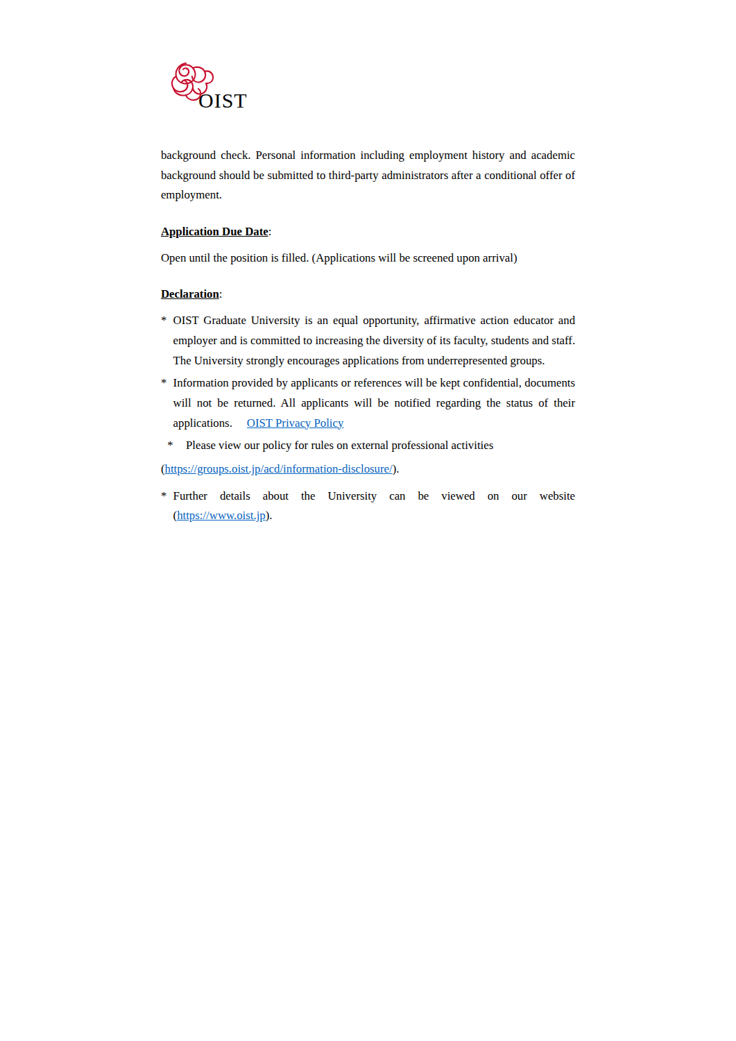OIST
background check. Personal information including employment history and academic background should be submitted to third-party administrators after a conditional offer of employment.
Application Due Date:
Open until the position is filled. (Applications will be screened upon arrival)
Declaration:
*
OIST Graduate University is an equal opportunity, affirmative action educator and employer and is committed to increasing the diversity of its faculty, students and staff. The University strongly encourages applications from underrepresented groups.
*
Information provided by applicants or references will be kept confidential, documents will not be returned. All applicants will be notified regarding the status of their applications. OIST Privacy Policy
*
Please view our policy for rules on external professional activities
(https://groups.oist.jp/acd/information-disclosure/).
*
Further details about the University can be viewed on our website (https://www.oist.jp).